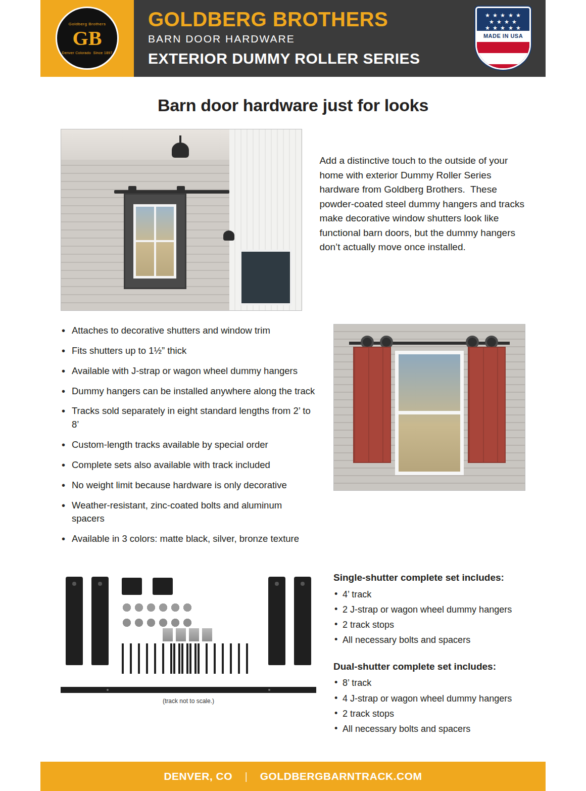Goldberg Brothers GB Denver Colorado Since 1897
GOLDBERG BROTHERS
BARN DOOR HARDWARE
EXTERIOR DUMMY ROLLER SERIES
★ ★ ★ ★ ★
★ ★ ★ ★
★ ★ ★ ★ ★
MADE IN USA
Barn door hardware just for looks
Add a distinctive touch to the outside of your home with exterior Dummy Roller Series hardware from Goldberg Brothers. These powder-coated steel dummy hangers and tracks make decorative window shutters look like functional barn doors, but the dummy hangers don’t actually move once installed.
Attaches to decorative shutters and window trim
Fits shutters up to 1½” thick
Available with J-strap or wagon wheel dummy hangers
Dummy hangers can be installed anywhere along the track
Tracks sold separately in eight standard lengths from 2’ to 8’
Custom-length tracks available by special order
Complete sets also available with track included
No weight limit because hardware is only decorative
Weather-resistant, zinc-coated bolts and aluminum spacers
Available in 3 colors: matte black, silver, bronze texture
(track not to scale.)
Single-shutter complete set includes:
4’ track
2 J-strap or wagon wheel dummy hangers
2 track stops
All necessary bolts and spacers
Dual-shutter complete set includes:
8’ track
4 J-strap or wagon wheel dummy hangers
2 track stops
All necessary bolts and spacers
DENVER, CO | GOLDBERGBARNTRACK.COM